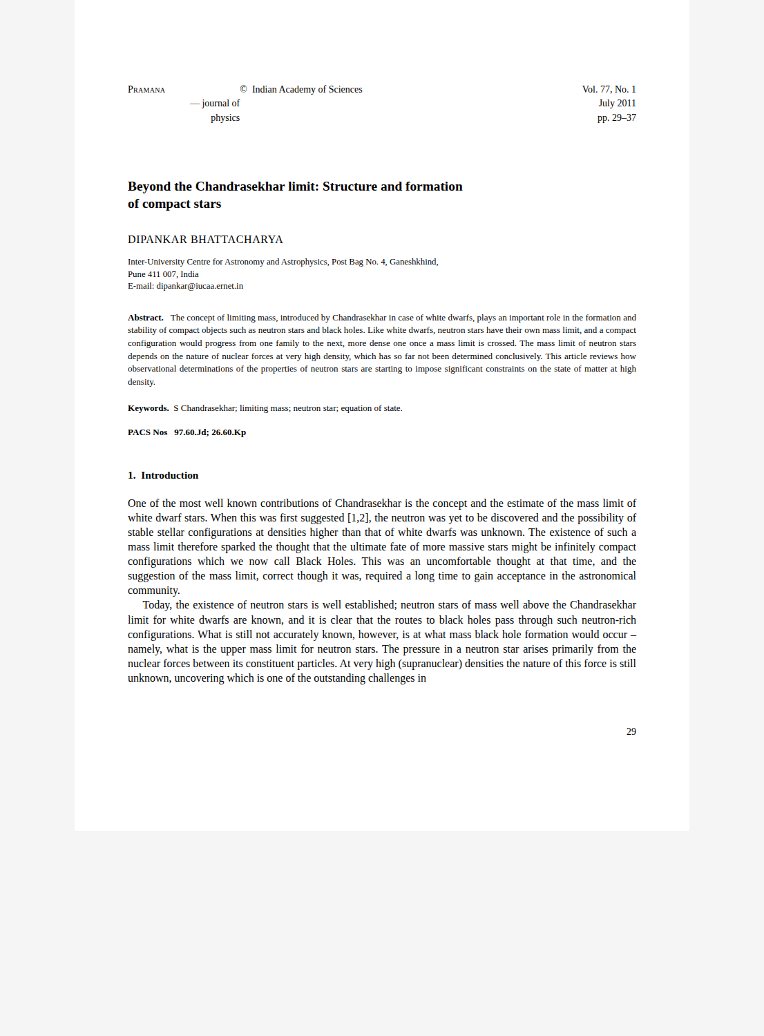| Pramana — journal of physics | © Indian Academy of Sciences | Vol. 77, No. 1 July 2011 pp. 29–37 |
Beyond the Chandrasekhar limit: Structure and formation
of compact stars
DIPANKAR BHATTACHARYA
Inter-University Centre for Astronomy and Astrophysics, Post Bag No. 4, Ganeshkhind,
Pune 411 007, India
E-mail: dipankar@iucaa.ernet.in
Abstract. The concept of limiting mass, introduced by Chandrasekhar in case of white dwarfs, plays an important role in the formation and stability of compact objects such as neutron stars and black holes. Like white dwarfs, neutron stars have their own mass limit, and a compact configuration would progress from one family to the next, more dense one once a mass limit is crossed. The mass limit of neutron stars depends on the nature of nuclear forces at very high density, which has so far not been determined conclusively. This article reviews how observational determinations of the properties of neutron stars are starting to impose significant constraints on the state of matter at high density.
Keywords. S Chandrasekhar; limiting mass; neutron star; equation of state.
PACS Nos 97.60.Jd; 26.60.Kp
1. Introduction
One of the most well known contributions of Chandrasekhar is the concept and the estimate of the mass limit of white dwarf stars. When this was first suggested [1,2], the neutron was yet to be discovered and the possibility of stable stellar configurations at densities higher than that of white dwarfs was unknown. The existence of such a mass limit therefore sparked the thought that the ultimate fate of more massive stars might be infinitely compact configurations which we now call Black Holes. This was an uncomfortable thought at that time, and the suggestion of the mass limit, correct though it was, required a long time to gain acceptance in the astronomical community.
Today, the existence of neutron stars is well established; neutron stars of mass well above the Chandrasekhar limit for white dwarfs are known, and it is clear that the routes to black holes pass through such neutron-rich configurations. What is still not accurately known, however, is at what mass black hole formation would occur – namely, what is the upper mass limit for neutron stars. The pressure in a neutron star arises primarily from the nuclear forces between its constituent particles. At very high (supranuclear) densities the nature of this force is still unknown, uncovering which is one of the outstanding challenges in
29